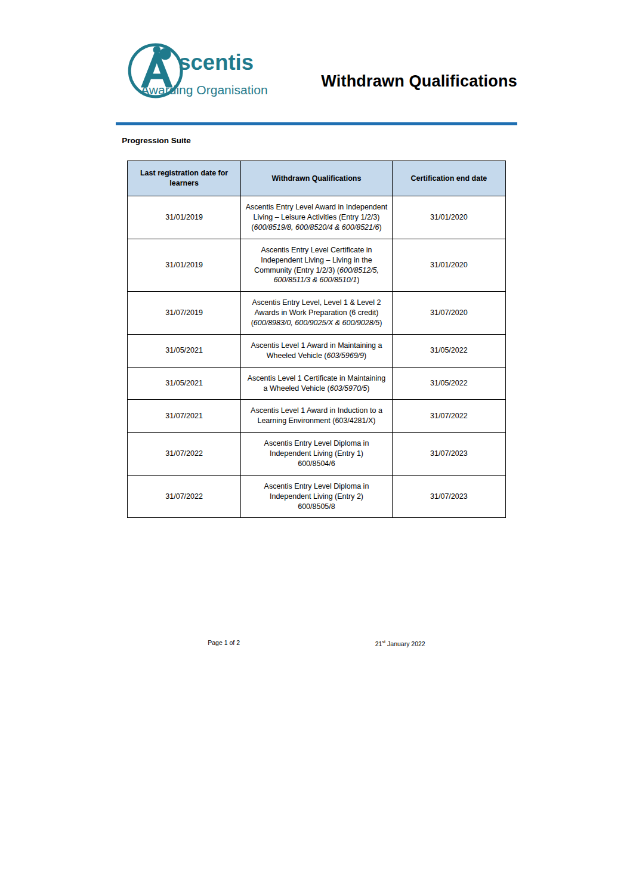scentis Awarding Organisation
Withdrawn Qualifications
Progression Suite
| Last registration date for learners | Withdrawn Qualifications | Certification end date |
| --- | --- | --- |
| 31/01/2019 | Ascentis Entry Level Award in Independent Living – Leisure Activities (Entry 1/2/3) ( 600/8519/8, 600/8520/4 & 600/8521/6 ) | 31/01/2020 |
| 31/01/2019 | Ascentis Entry Level Certificate in Independent Living – Living in the Community (Entry 1/2/3) ( 600/8512/5, 600/8511/3 & 600/8510/1 ) | 31/01/2020 |
| 31/07/2019 | Ascentis Entry Level, Level 1 & Level 2 Awards in Work Preparation (6 credit) ( 600/8983/0, 600/9025/X & 600/9028/5 ) | 31/07/2020 |
| 31/05/2021 | Ascentis Level 1 Award in Maintaining a Wheeled Vehicle ( 603/5969/9 ) | 31/05/2022 |
| 31/05/2021 | Ascentis Level 1 Certificate in Maintaining a Wheeled Vehicle ( 603/5970/5 ) | 31/05/2022 |
| 31/07/2021 | Ascentis Level 1 Award in Induction to a Learning Environment (603/4281/X) | 31/07/2022 |
| 31/07/2022 | Ascentis Entry Level Diploma in Independent Living (Entry 1) 600/8504/6 | 31/07/2023 |
| 31/07/2022 | Ascentis Entry Level Diploma in Independent Living (Entry 2) 600/8505/8 | 31/07/2023 |
Page 1 of 2
21st January 2022